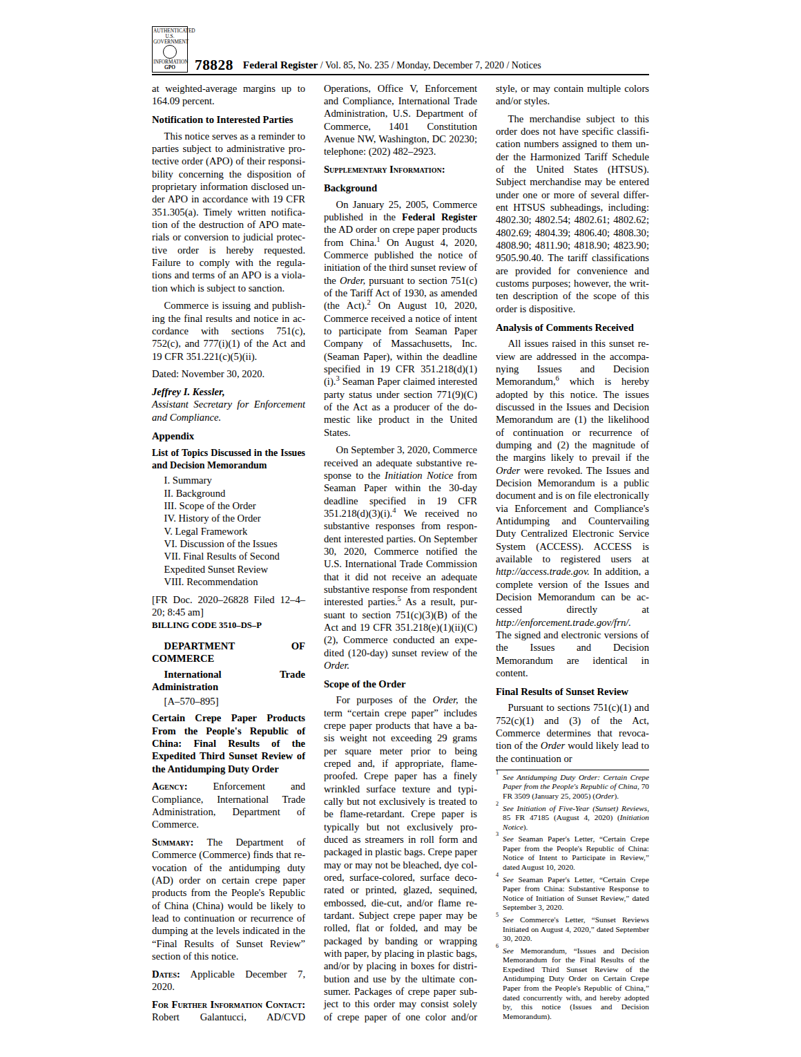AUTHENTICATED
U.S. GOVERNMENT
INFORMATION
GPO
78828
Federal Register / Vol. 85, No. 235 / Monday, December 7, 2020 / Notices
at weighted-average margins up to 164.09 percent.
Notification to Interested Parties
This notice serves as a reminder to parties subject to administrative protective order (APO) of their responsibility concerning the disposition of proprietary information disclosed under APO in accordance with 19 CFR 351.305(a). Timely written notification of the destruction of APO materials or conversion to judicial protective order is hereby requested. Failure to comply with the regulations and terms of an APO is a violation which is subject to sanction.
Commerce is issuing and publishing the final results and notice in accordance with sections 751(c), 752(c), and 777(i)(1) of the Act and 19 CFR 351.221(c)(5)(ii).
Dated: November 30, 2020.
Jeffrey I. Kessler,
Assistant Secretary for Enforcement and Compliance.
Appendix
List of Topics Discussed in the Issues and Decision Memorandum
I. Summary
II. Background
III. Scope of the Order
IV. History of the Order
V. Legal Framework
VI. Discussion of the Issues
VII. Final Results of Second Expedited Sunset Review
VIII. Recommendation
[FR Doc. 2020–26828 Filed 12–4–20; 8:45 am]
BILLING CODE 3510–DS–P
DEPARTMENT OF COMMERCE
International Trade Administration
[A–570–895]
Certain Crepe Paper Products From the People's Republic of China: Final Results of the Expedited Third Sunset Review of the Antidumping Duty Order
Agency: Enforcement and Compliance, International Trade Administration, Department of Commerce.
Summary: The Department of Commerce (Commerce) finds that revocation of the antidumping duty (AD) order on certain crepe paper products from the People's Republic of China (China) would be likely to lead to continuation or recurrence of dumping at the levels indicated in the “Final Results of Sunset Review” section of this notice.
Dates: Applicable December 7, 2020.
For Further Information Contact: Robert Galantucci, AD/CVD Operations, Office V, Enforcement and Compliance, International Trade Administration, U.S. Department of Commerce, 1401 Constitution Avenue NW, Washington, DC 20230; telephone: (202) 482–2923.
Supplementary Information:
Background
On January 25, 2005, Commerce published in the Federal Register the AD order on crepe paper products from China.1 On August 4, 2020, Commerce published the notice of initiation of the third sunset review of the Order, pursuant to section 751(c) of the Tariff Act of 1930, as amended (the Act).2 On August 10, 2020, Commerce received a notice of intent to participate from Seaman Paper Company of Massachusetts, Inc. (Seaman Paper), within the deadline specified in 19 CFR 351.218(d)(1)(i).3 Seaman Paper claimed interested party status under section 771(9)(C) of the Act as a producer of the domestic like product in the United States.
On September 3, 2020, Commerce received an adequate substantive response to the Initiation Notice from Seaman Paper within the 30-day deadline specified in 19 CFR 351.218(d)(3)(i).4 We received no substantive responses from respondent interested parties. On September 30, 2020, Commerce notified the U.S. International Trade Commission that it did not receive an adequate substantive response from respondent interested parties.5 As a result, pursuant to section 751(c)(3)(B) of the Act and 19 CFR 351.218(e)(1)(ii)(C)(2), Commerce conducted an expedited (120-day) sunset review of the Order.
Scope of the Order
For purposes of the Order, the term “certain crepe paper” includes crepe paper products that have a basis weight not exceeding 29 grams per square meter prior to being creped and, if appropriate, flame-proofed. Crepe paper has a finely wrinkled surface texture and typically but not exclusively is treated to be flame-retardant. Crepe paper is typically but not exclusively produced as streamers in roll form and packaged in plastic bags. Crepe paper may or may not be bleached, dye colored, surface-colored, surface decorated or printed, glazed, sequined, embossed, die-cut, and/or flame retardant. Subject crepe paper may be rolled, flat or folded, and may be packaged by banding or wrapping with paper, by placing in plastic bags, and/or by placing in boxes for distribution and use by the ultimate consumer. Packages of crepe paper subject to this order may consist solely of crepe paper of one color and/or style, or may contain multiple colors and/or styles.
The merchandise subject to this order does not have specific classification numbers assigned to them under the Harmonized Tariff Schedule of the United States (HTSUS). Subject merchandise may be entered under one or more of several different HTSUS subheadings, including: 4802.30; 4802.54; 4802.61; 4802.62; 4802.69; 4804.39; 4806.40; 4808.30; 4808.90; 4811.90; 4818.90; 4823.90; 9505.90.40. The tariff classifications are provided for convenience and customs purposes; however, the written description of the scope of this order is dispositive.
Analysis of Comments Received
All issues raised in this sunset review are addressed in the accompanying Issues and Decision Memorandum,6 which is hereby adopted by this notice. The issues discussed in the Issues and Decision Memorandum are (1) the likelihood of continuation or recurrence of dumping and (2) the magnitude of the margins likely to prevail if the Order were revoked. The Issues and Decision Memorandum is a public document and is on file electronically via Enforcement and Compliance's Antidumping and Countervailing Duty Centralized Electronic Service System (ACCESS). ACCESS is available to registered users at http://access.trade.gov. In addition, a complete version of the Issues and Decision Memorandum can be accessed directly at http://enforcement.trade.gov/frn/. The signed and electronic versions of the Issues and Decision Memorandum are identical in content.
Final Results of Sunset Review
Pursuant to sections 751(c)(1) and 752(c)(1) and (3) of the Act, Commerce determines that revocation of the Order would likely lead to the continuation or
1 See Antidumping Duty Order: Certain Crepe Paper from the People's Republic of China, 70 FR 3509 (January 25, 2005) (Order).
2 See Initiation of Five-Year (Sunset) Reviews, 85 FR 47185 (August 4, 2020) (Initiation Notice).
3 See Seaman Paper's Letter, “Certain Crepe Paper from the People's Republic of China: Notice of Intent to Participate in Review,” dated August 10, 2020.
4 See Seaman Paper's Letter, “Certain Crepe Paper from China: Substantive Response to Notice of Initiation of Sunset Review,” dated September 3, 2020.
5 See Commerce's Letter, “Sunset Reviews Initiated on August 4, 2020,” dated September 30, 2020.
6 See Memorandum, “Issues and Decision Memorandum for the Final Results of the Expedited Third Sunset Review of the Antidumping Duty Order on Certain Crepe Paper from the People's Republic of China,” dated concurrently with, and hereby adopted by, this notice (Issues and Decision Memorandum).